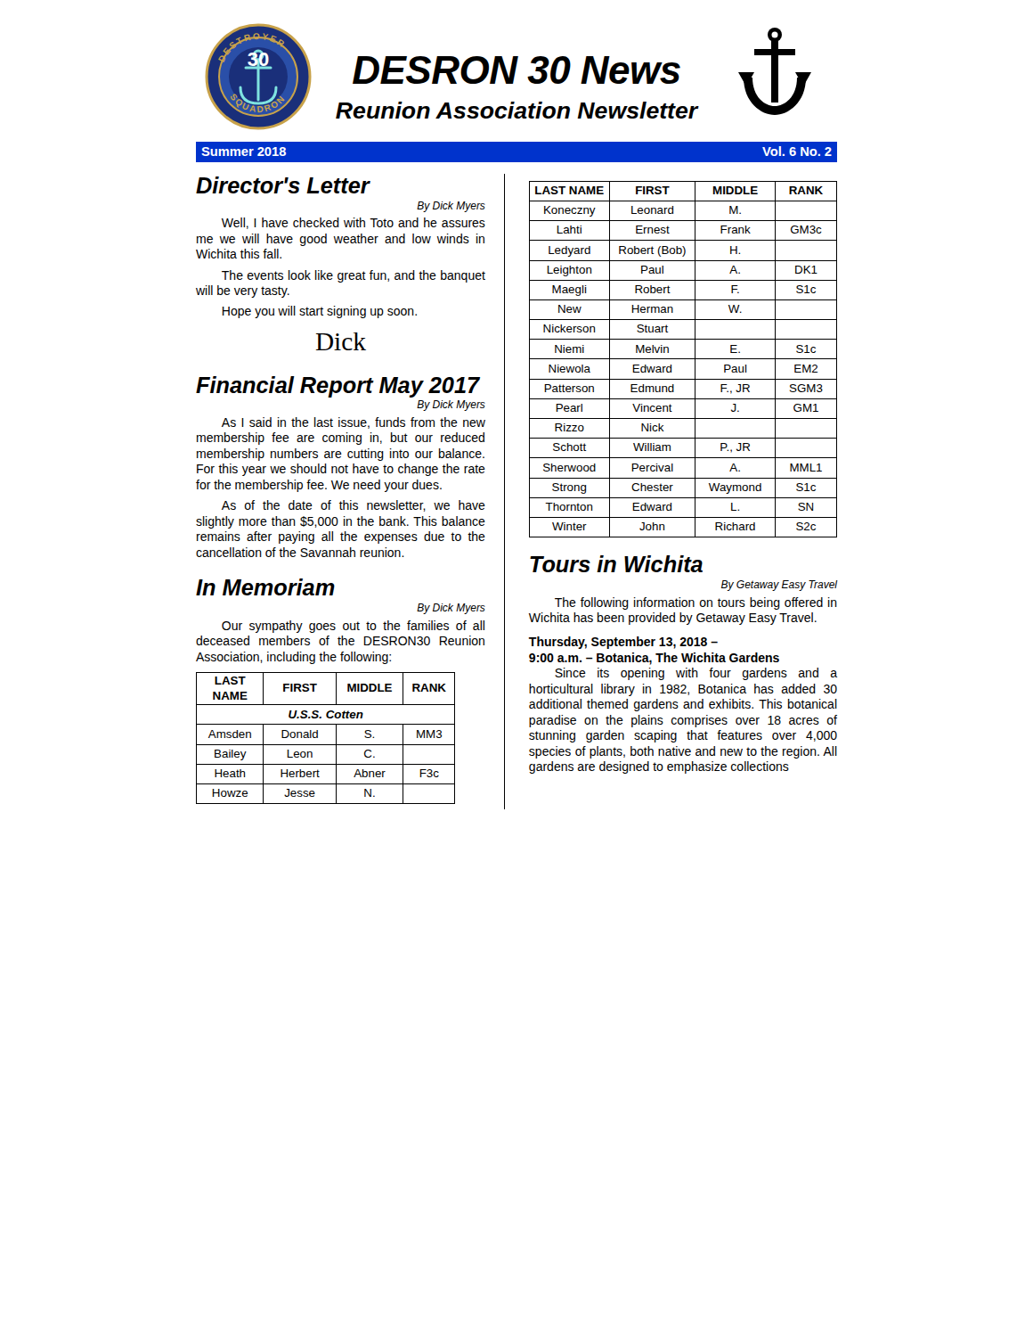30 DESTROYER SQUADRON
DESRON 30 News
Reunion Association Newsletter
Summer 2018 Vol. 6 No. 2
Director's Letter
By Dick Myers
Well, I have checked with Toto and he assures me we will have good weather and low winds in Wichita this fall.
The events look like great fun, and the banquet will be very tasty.
Hope you will start signing up soon.
Dick
Financial Report May 2017
By Dick Myers
As I said in the last issue, funds from the new membership fee are coming in, but our reduced membership numbers are cutting into our balance. For this year we should not have to change the rate for the membership fee. We need your dues.
As of the date of this newsletter, we have slightly more than $5,000 in the bank. This balance remains after paying all the expenses due to the cancellation of the Savannah reunion.
In Memoriam
By Dick Myers
Our sympathy goes out to the families of all deceased members of the DESRON30 Reunion Association, including the following:
| LAST NAME | FIRST | MIDDLE | RANK |
| --- | --- | --- | --- |
| U.S.S. Cotten |
| Amsden | Donald | S. | MM3 |
| Bailey | Leon | C. | |
| Heath | Herbert | Abner | F3c |
| Howze | Jesse | N. | |
| LAST NAME | FIRST | MIDDLE | RANK |
| --- | --- | --- | --- |
| Koneczny | Leonard | M. | |
| Lahti | Ernest | Frank | GM3c |
| Ledyard | Robert (Bob) | H. | |
| Leighton | Paul | A. | DK1 |
| Maegli | Robert | F. | S1c |
| New | Herman | W. | |
| Nickerson | Stuart | | |
| Niemi | Melvin | E. | S1c |
| Niewola | Edward | Paul | EM2 |
| Patterson | Edmund | F., JR | SGM3 |
| Pearl | Vincent | J. | GM1 |
| Rizzo | Nick | | |
| Schott | William | P., JR | |
| Sherwood | Percival | A. | MML1 |
| Strong | Chester | Waymond | S1c |
| Thornton | Edward | L. | SN |
| Winter | John | Richard | S2c |
Tours in Wichita
By Getaway Easy Travel
The following information on tours being offered in Wichita has been provided by Getaway Easy Travel.
Thursday, September 13, 2018 –
9:00 a.m. – Botanica, The Wichita Gardens
Since its opening with four gardens and a horticultural library in 1982, Botanica has added 30 additional themed gardens and exhibits. This botanical paradise on the plains comprises over 18 acres of stunning garden scaping that features over 4,000 species of plants, both native and new to the region. All gardens are designed to emphasize collections